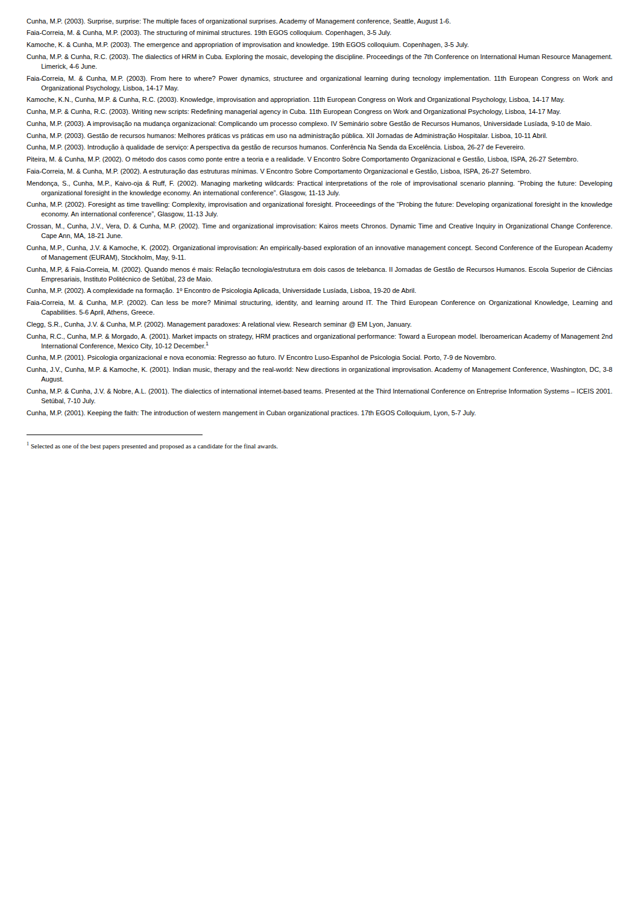Cunha, M.P. (2003). Surprise, surprise: The multiple faces of organizational surprises. Academy of Management conference, Seattle, August 1-6.
Faia-Correia, M. & Cunha, M.P. (2003). The structuring of minimal structures. 19th EGOS colloquium. Copenhagen, 3-5 July.
Kamoche, K. & Cunha, M.P. (2003). The emergence and appropriation of improvisation and knowledge. 19th EGOS colloquium. Copenhagen, 3-5 July.
Cunha, M.P. & Cunha, R.C. (2003). The dialectics of HRM in Cuba. Exploring the mosaic, developing the discipline. Proceedings of the 7th Conference on International Human Resource Management. Limerick, 4-6 June.
Faia-Correia, M. & Cunha, M.P. (2003). From here to where? Power dynamics, structuree and organizational learning during tecnology implementation. 11th European Congress on Work and Organizational Psychology, Lisboa, 14-17 May.
Kamoche, K.N., Cunha, M.P. & Cunha, R.C. (2003). Knowledge, improvisation and appropriation. 11th European Congress on Work and Organizational Psychology, Lisboa, 14-17 May.
Cunha, M.P. & Cunha, R.C. (2003). Writing new scripts: Redefining managerial agency in Cuba. 11th European Congress on Work and Organizational Psychology, Lisboa, 14-17 May.
Cunha, M.P. (2003). A improvisação na mudança organizacional: Complicando um processo complexo. IV Seminário sobre Gestão de Recursos Humanos, Universidade Lusíada, 9-10 de Maio.
Cunha, M.P. (2003). Gestão de recursos humanos: Melhores práticas vs práticas em uso na administração pública. XII Jornadas de Administração Hospitalar. Lisboa, 10-11 Abril.
Cunha, M.P. (2003). Introdução à qualidade de serviço: A perspectiva da gestão de recursos humanos. Conferência Na Senda da Excelência. Lisboa, 26-27 de Fevereiro.
Piteira, M. & Cunha, M.P. (2002). O método dos casos como ponte entre a teoria e a realidade. V Encontro Sobre Comportamento Organizacional e Gestão, Lisboa, ISPA, 26-27 Setembro.
Faia-Correia, M. & Cunha, M.P. (2002). A estruturação das estruturas mínimas. V Encontro Sobre Comportamento Organizacional e Gestão, Lisboa, ISPA, 26-27 Setembro.
Mendonça, S., Cunha, M.P., Kaivo-oja & Ruff, F. (2002). Managing marketing wildcards: Practical interpretations of the role of improvisational scenario planning. “Probing the future: Developing organizational foresight in the knowledge economy. An international conference”. Glasgow, 11-13 July.
Cunha, M.P. (2002). Foresight as time travelling: Complexity, improvisation and organizational foresight. Proceeedings of the “Probing the future: Developing organizational foresight in the knowledge economy. An international conference”, Glasgow, 11-13 July.
Crossan, M., Cunha, J.V., Vera, D. & Cunha, M.P. (2002). Time and organizational improvisation: Kairos meets Chronos. Dynamic Time and Creative Inquiry in Organizational Change Conference. Cape Ann, MA, 18-21 June.
Cunha, M.P., Cunha, J.V. & Kamoche, K. (2002). Organizational improvisation: An empirically-based exploration of an innovative management concept. Second Conference of the European Academy of Management (EURAM), Stockholm, May, 9-11.
Cunha, M.P, & Faia-Correia, M. (2002). Quando menos é mais: Relação tecnologia/estrutura em dois casos de telebanca. II Jornadas de Gestão de Recursos Humanos. Escola Superior de Ciências Empresariais, Instituto Politécnico de Setúbal, 23 de Maio.
Cunha, M.P. (2002). A complexidade na formação. 1º Encontro de Psicologia Aplicada, Universidade Lusíada, Lisboa, 19-20 de Abril.
Faia-Correia, M. & Cunha, M.P. (2002). Can less be more? Minimal structuring, identity, and learning around IT. The Third European Conference on Organizational Knowledge, Learning and Capabilities. 5-6 April, Athens, Greece.
Clegg, S.R., Cunha, J.V. & Cunha, M.P. (2002). Management paradoxes: A relational view. Research seminar @ EM Lyon, January.
Cunha, R.C., Cunha, M.P. & Morgado, A. (2001). Market impacts on strategy, HRM practices and organizational performance: Toward a European model. Iberoamerican Academy of Management 2nd International Conference, Mexico City, 10-12 December.1
Cunha, M.P. (2001). Psicologia organizacional e nova economia: Regresso ao futuro. IV Encontro Luso-Espanhol de Psicologia Social. Porto, 7-9 de Novembro.
Cunha, J.V., Cunha, M.P. & Kamoche, K. (2001). Indian music, therapy and the real-world: New directions in organizational improvisation. Academy of Management Conference, Washington, DC, 3-8 August.
Cunha, M.P. & Cunha, J.V. & Nobre, A.L. (2001). The dialectics of international internet-based teams. Presented at the Third International Conference on Entreprise Information Systems – ICEIS 2001. Setúbal, 7-10 July.
Cunha, M.P. (2001). Keeping the faith: The introduction of western mangement in Cuban organizational practices. 17th EGOS Colloquium, Lyon, 5-7 July.
1 Selected as one of the best papers presented and proposed as a candidate for the final awards.